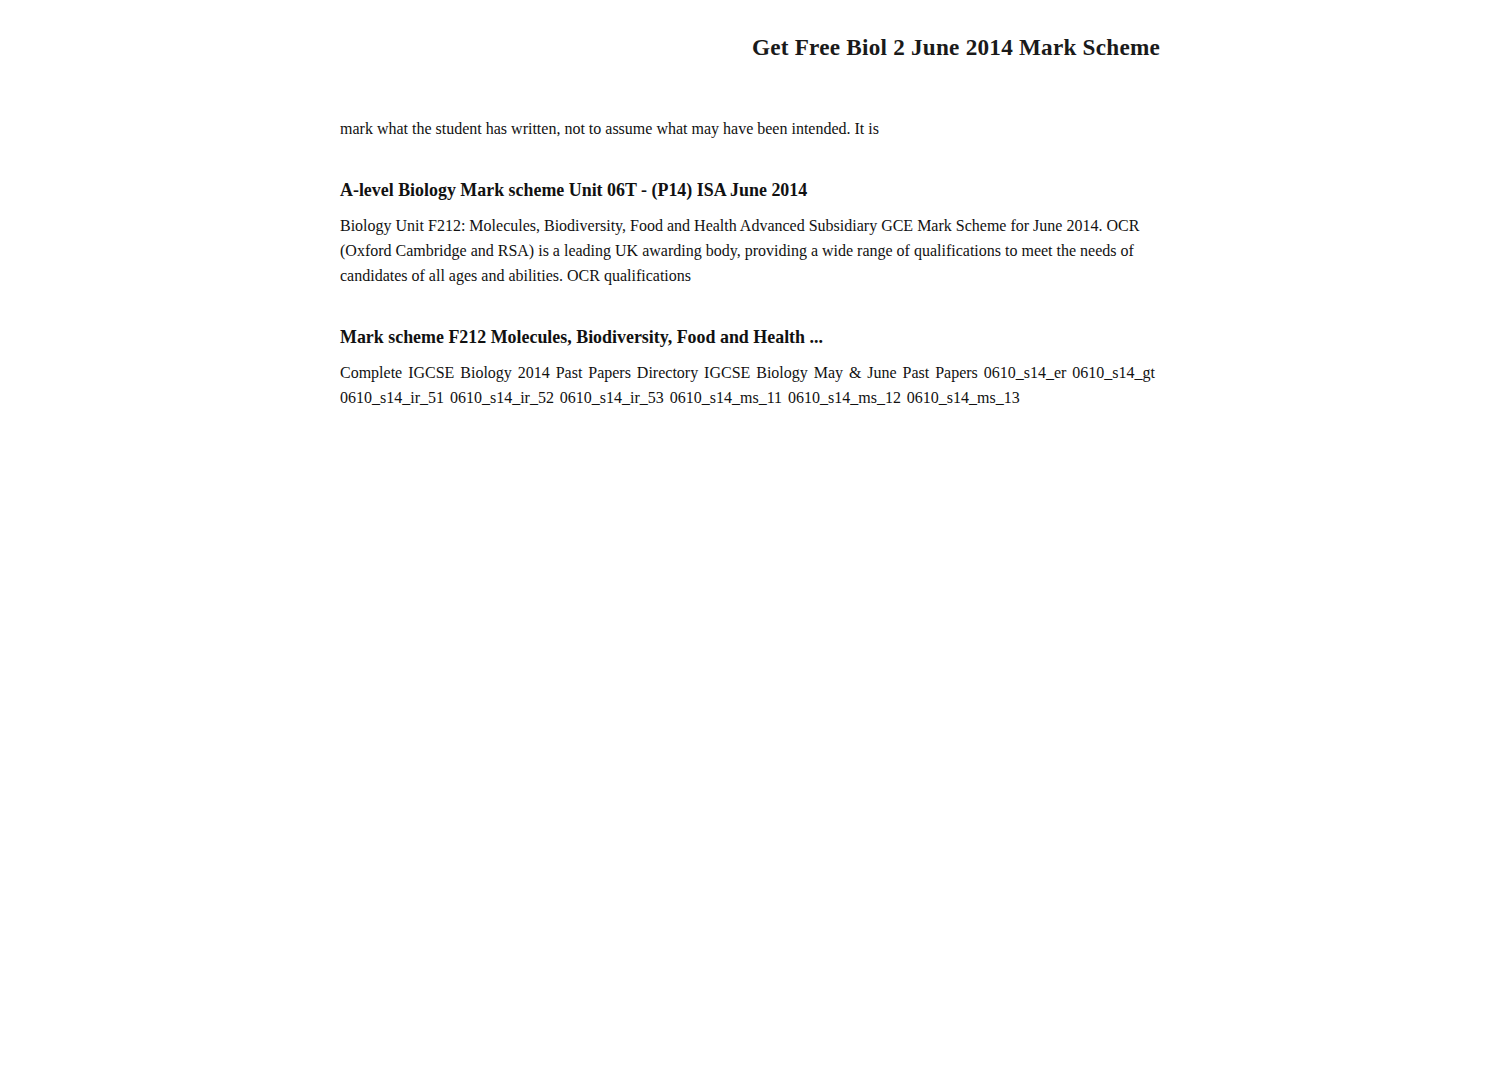Get Free Biol 2 June 2014 Mark Scheme
mark what the student has written, not to assume what may have been intended. It is
A-level Biology Mark scheme Unit 06T - (P14) ISA June 2014
Biology Unit F212: Molecules, Biodiversity, Food and Health Advanced Subsidiary GCE Mark Scheme for June 2014. OCR (Oxford Cambridge and RSA) is a leading UK awarding body, providing a wide range of qualifications to meet the needs of candidates of all ages and abilities. OCR qualifications
Mark scheme F212 Molecules, Biodiversity, Food and Health ...
Complete IGCSE Biology 2014 Past Papers Directory IGCSE Biology May & June Past Papers 0610_s14_er 0610_s14_gt 0610_s14_ir_51 0610_s14_ir_52 0610_s14_ir_53 0610_s14_ms_11 0610_s14_ms_12 0610_s14_ms_13